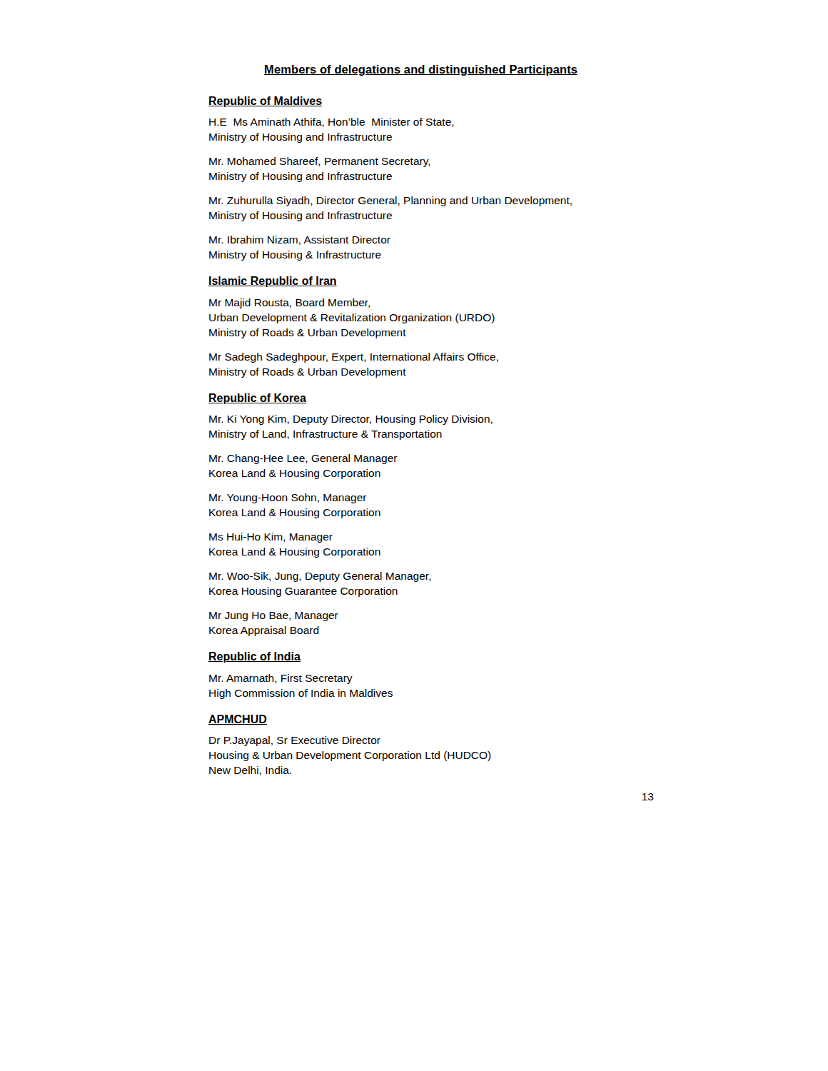Members of delegations and distinguished Participants
Republic of Maldives
H.E Ms Aminath Athifa, Hon’ble Minister of State,
Ministry of Housing and Infrastructure
Mr. Mohamed Shareef, Permanent Secretary,
Ministry of Housing and Infrastructure
Mr. Zuhurulla Siyadh, Director General, Planning and Urban Development,
Ministry of Housing and Infrastructure
Mr. Ibrahim Nizam, Assistant Director
Ministry of Housing & Infrastructure
Islamic Republic of Iran
Mr Majid Rousta, Board Member,
Urban Development & Revitalization Organization (URDO)
Ministry of Roads & Urban Development
Mr Sadegh Sadeghpour, Expert, International Affairs Office,
Ministry of Roads & Urban Development
Republic of Korea
Mr. Ki Yong Kim, Deputy Director, Housing Policy Division,
Ministry of Land, Infrastructure & Transportation
Mr. Chang-Hee Lee, General Manager
Korea Land & Housing Corporation
Mr. Young-Hoon Sohn, Manager
Korea Land & Housing Corporation
Ms Hui-Ho Kim, Manager
Korea Land & Housing Corporation
Mr. Woo-Sik, Jung, Deputy General Manager,
Korea Housing Guarantee Corporation
Mr Jung Ho Bae, Manager
Korea Appraisal Board
Republic of India
Mr. Amarnath, First Secretary
High Commission of India in Maldives
APMCHUD
Dr P.Jayapal, Sr Executive Director
Housing & Urban Development Corporation Ltd (HUDCO)
New Delhi, India.
13